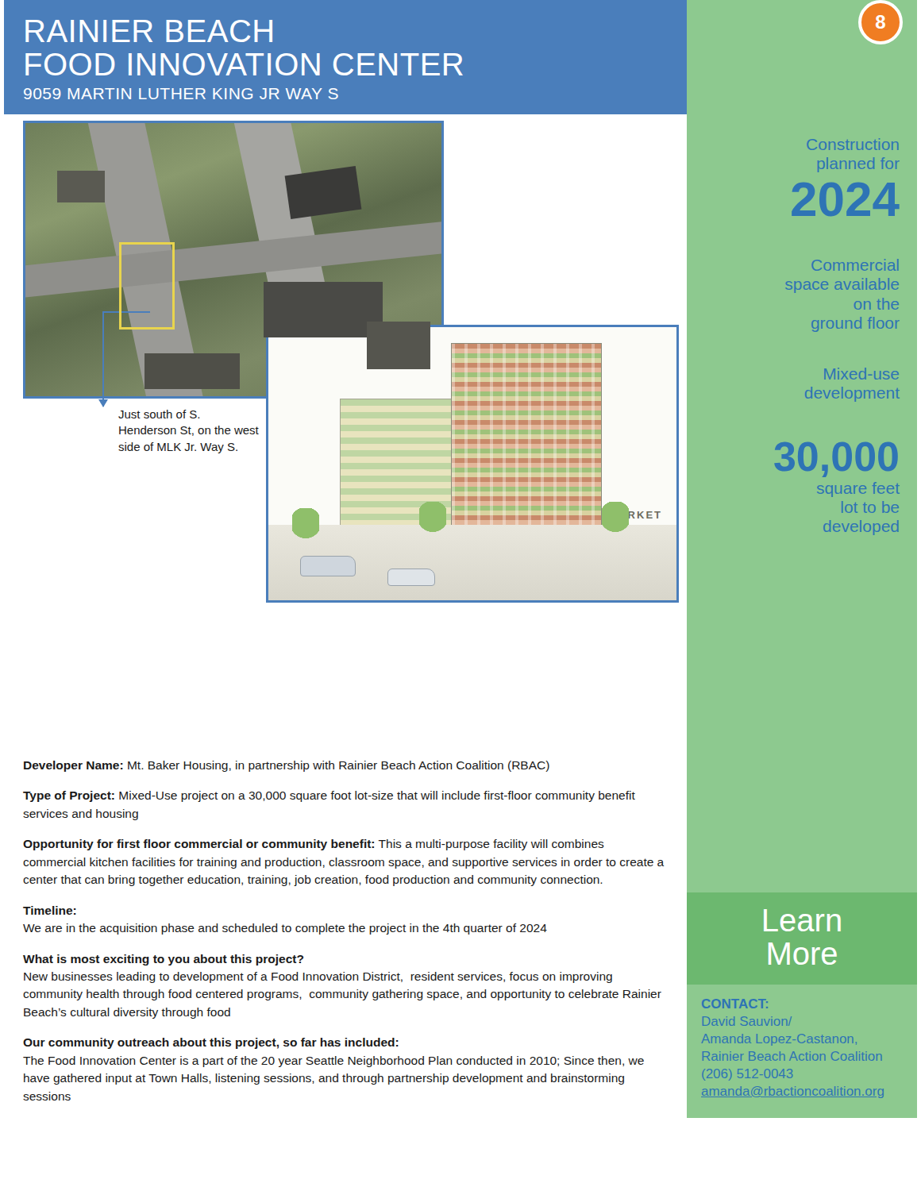8
Rainier Beach
Food Innovation Center
9059 Martin Luther King Jr Way S
Just south of S. Henderson St, on the west side of MLK Jr. Way S.
MARKET
Developer Name: Mt. Baker Housing, in partnership with Rainier Beach Action Coalition (RBAC)
Type of Project: Mixed-Use project on a 30,000 square foot lot-size that will include first-floor community benefit services and housing
Opportunity for first floor commercial or community benefit: This a multi-purpose facility will combines commercial kitchen facilities for training and production, classroom space, and supportive services in order to create a center that can bring together education, training, job creation, food production and community connection.
Timeline:
We are in the acquisition phase and scheduled to complete the project in the 4th quarter of 2024
What is most exciting to you about this project?
New businesses leading to development of a Food Innovation District, resident services, focus on improving community health through food centered programs, community gathering space, and opportunity to celebrate Rainier Beach’s cultural diversity through food
Our community outreach about this project, so far has included:
The Food Innovation Center is a part of the 20 year Seattle Neighborhood Plan conducted in 2010; Since then, we have gathered input at Town Halls, listening sessions, and through partnership development and brainstorming sessions
Construction
planned for
2024
Commercial
space available
on the
ground floor
Mixed-use
development
30,000
square feet
lot to be
developed
Learn
More
CONTACT:
David Sauvion/
Amanda Lopez-Castanon,
Rainier Beach Action Coalition
(206) 512-0043
amanda@rbactioncoalition.org